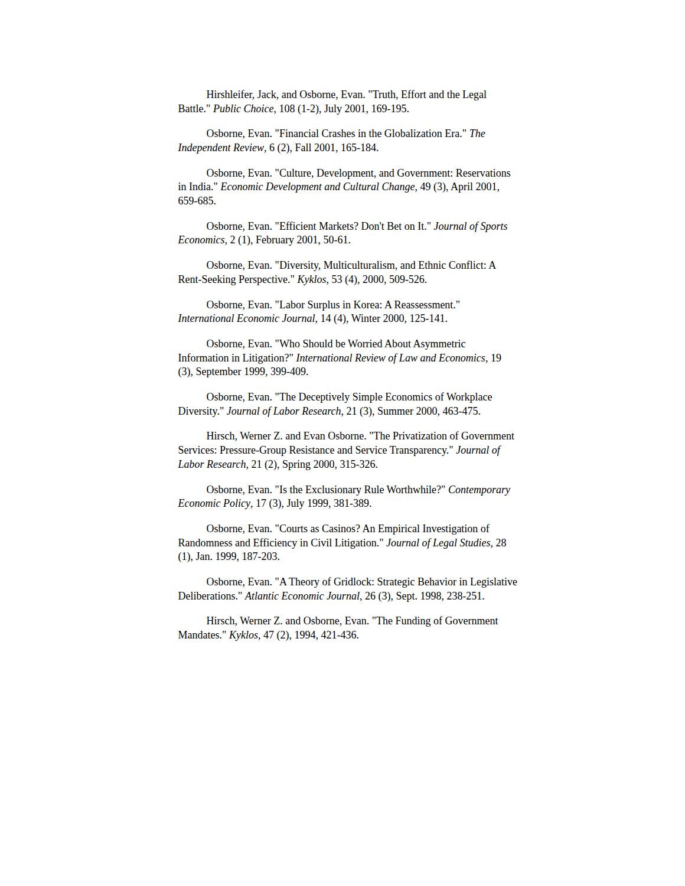Hirshleifer, Jack, and Osborne, Evan. "Truth, Effort and the Legal Battle." Public Choice, 108 (1-2), July 2001, 169-195.
Osborne, Evan. "Financial Crashes in the Globalization Era." The Independent Review, 6 (2), Fall 2001, 165-184.
Osborne, Evan. "Culture, Development, and Government: Reservations in India." Economic Development and Cultural Change, 49 (3), April 2001, 659-685.
Osborne, Evan. "Efficient Markets? Don't Bet on It." Journal of Sports Economics, 2 (1), February 2001, 50-61.
Osborne, Evan. "Diversity, Multiculturalism, and Ethnic Conflict: A Rent-Seeking Perspective." Kyklos, 53 (4), 2000, 509-526.
Osborne, Evan. "Labor Surplus in Korea: A Reassessment." International Economic Journal, 14 (4), Winter 2000, 125-141.
Osborne, Evan. "Who Should be Worried About Asymmetric Information in Litigation?" International Review of Law and Economics, 19 (3), September 1999, 399-409.
Osborne, Evan. "The Deceptively Simple Economics of Workplace Diversity." Journal of Labor Research, 21 (3), Summer 2000, 463-475.
Hirsch, Werner Z. and Evan Osborne. "The Privatization of Government Services: Pressure-Group Resistance and Service Transparency." Journal of Labor Research, 21 (2), Spring 2000, 315-326.
Osborne, Evan. "Is the Exclusionary Rule Worthwhile?" Contemporary Economic Policy, 17 (3), July 1999, 381-389.
Osborne, Evan. "Courts as Casinos? An Empirical Investigation of Randomness and Efficiency in Civil Litigation." Journal of Legal Studies, 28 (1), Jan. 1999, 187-203.
Osborne, Evan. "A Theory of Gridlock: Strategic Behavior in Legislative Deliberations." Atlantic Economic Journal, 26 (3), Sept. 1998, 238-251.
Hirsch, Werner Z. and Osborne, Evan. "The Funding of Government Mandates." Kyklos, 47 (2), 1994, 421-436.